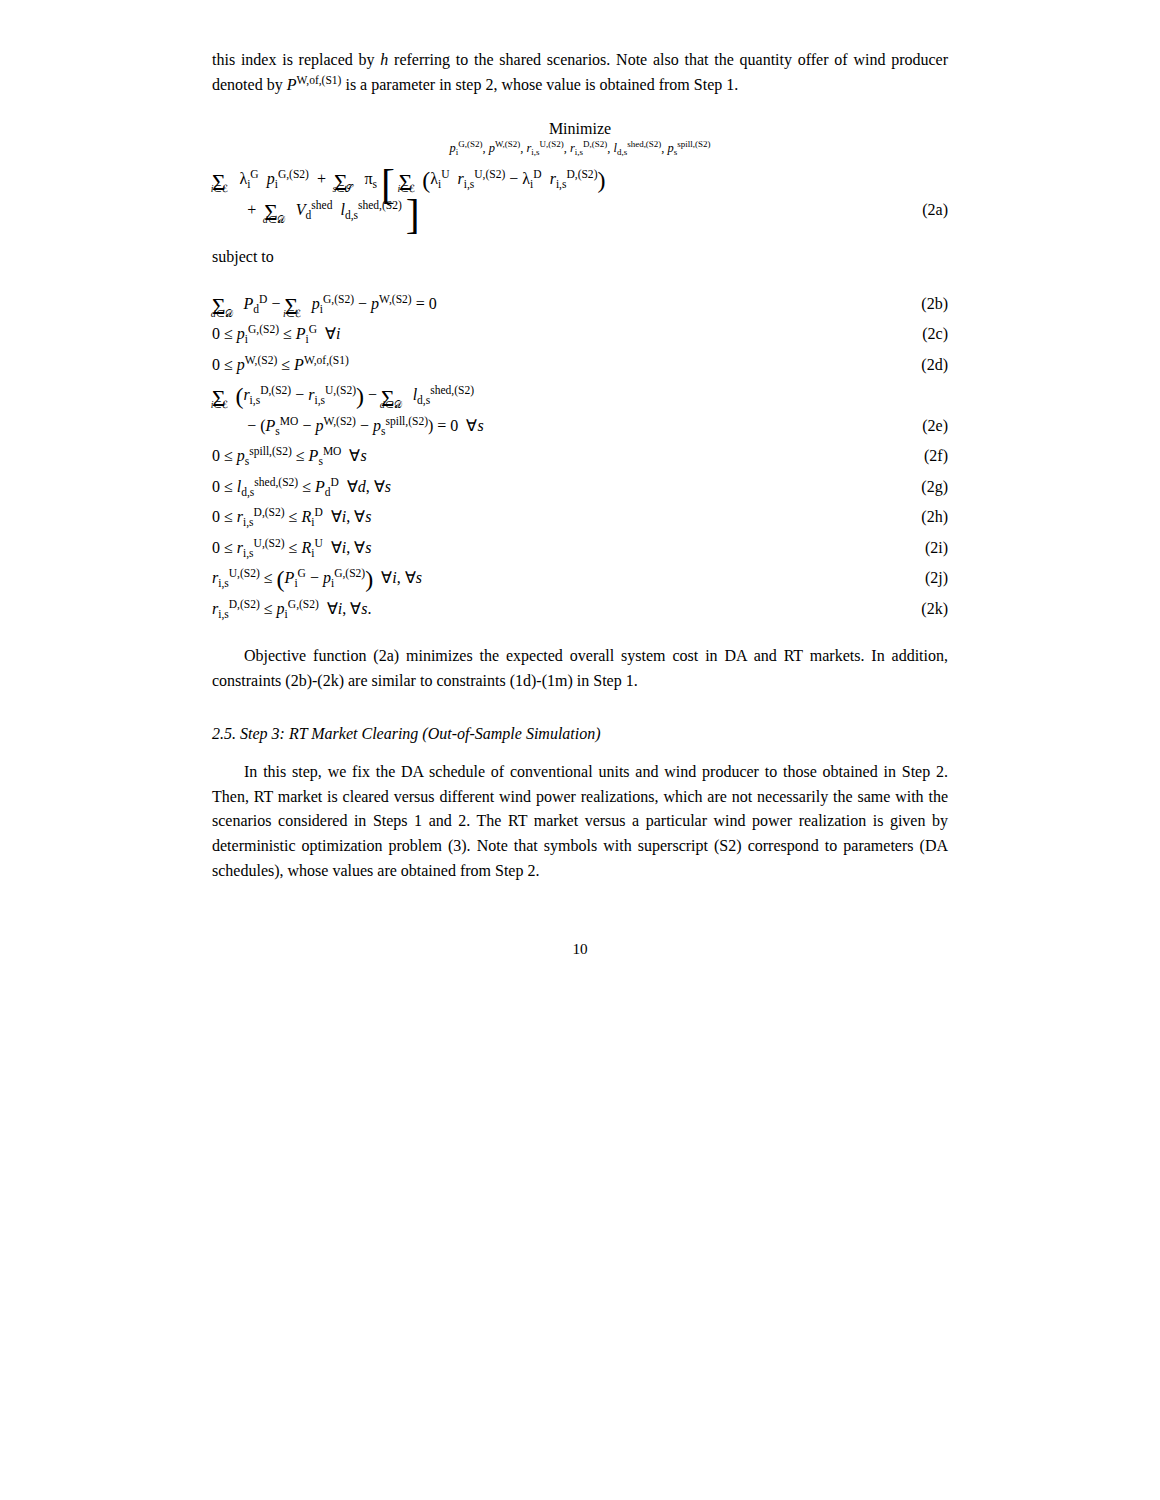this index is replaced by h referring to the shared scenarios. Note also that the quantity offer of wind producer denoted by PW,of,(S1) is a parameter in step 2, whose value is obtained from Step 1.
Minimize
piG,(S2), pW,(S2), ri,sU,(S2), ri,sD,(S2), ld,sshed,(S2), psspill,(S2)
| Σ i ∈ℰ λ i G p i G,(S2) + Σ s ∈𝒮 π s [ Σ i ∈ℰ ( λ i U r i,s U,(S2) − λ i D r i,s D,(S2) ) | |
| + Σ d ∈𝒟 V d shed l d,s shed,(S2) ] | (2a) |
subject to
| Σ d ∈𝒟 P d D − Σ i ∈ℰ p i G,(S2) − p W,(S2) = 0 | (2b) |
| 0 ≤ p i G,(S2) ≤ P i G ∀ i | (2c) |
| 0 ≤ p W,(S2) ≤ P W,of,(S1) | (2d) |
| Σ i ∈ℰ ( r i,s D,(S2) − r i,s U,(S2) ) − Σ d ∈𝒟 l d,s shed,(S2) | |
| − ( P s MO − p W,(S2) − p s spill,(S2) ) = 0 ∀ s | (2e) |
| 0 ≤ p s spill,(S2) ≤ P s MO ∀ s | (2f) |
| 0 ≤ l d,s shed,(S2) ≤ P d D ∀ d , ∀ s | (2g) |
| 0 ≤ r i,s D,(S2) ≤ R i D ∀ i , ∀ s | (2h) |
| 0 ≤ r i,s U,(S2) ≤ R i U ∀ i , ∀ s | (2i) |
| r i,s U,(S2) ≤ ( P i G − p i G,(S2) ) ∀ i , ∀ s | (2j) |
| r i,s D,(S2) ≤ p i G,(S2) ∀ i , ∀ s . | (2k) |
Objective function (2a) minimizes the expected overall system cost in DA and RT markets. In addition, constraints (2b)-(2k) are similar to constraints (1d)-(1m) in Step 1.
2.5. Step 3: RT Market Clearing (Out-of-Sample Simulation)
In this step, we fix the DA schedule of conventional units and wind producer to those obtained in Step 2. Then, RT market is cleared versus different wind power realizations, which are not necessarily the same with the scenarios considered in Steps 1 and 2. The RT market versus a particular wind power realization is given by deterministic optimization problem (3). Note that symbols with superscript (S2) correspond to parameters (DA schedules), whose values are obtained from Step 2.
10